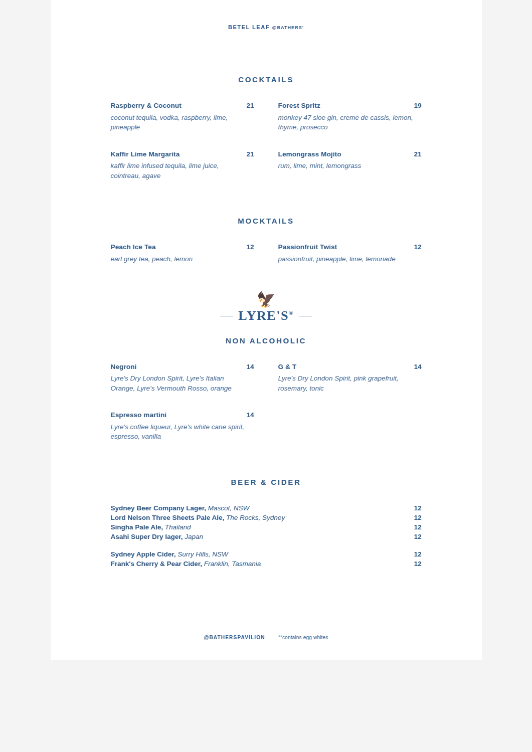BETEL LEAF @BATHERS'
COCKTAILS
Raspberry & Coconut 21
coconut tequila, vodka, raspberry, lime, pineapple
Forest Spritz 19
monkey 47 sloe gin, creme de cassis, lemon, thyme, prosecco
Kaffir Lime Margarita 21
kaffir lime infused tequila, lime juice, cointreau, agave
Lemongrass Mojito 21
rum, lime, mint, lemongrass
MOCKTAILS
Peach Ice Tea 12
earl grey tea, peach, lemon
Passionfruit Twist 12
passionfruit, pineapple, lime, lemonade
🦅 LYRE'S®
NON ALCOHOLIC
Negroni 14
Lyre's Dry London Spirit, Lyre's Italian Orange, Lyre's Vermouth Rosso, orange
G & T 14
Lyre's Dry London Spirit, pink grapefruit, rosemary, tonic
Espresso martini 14
Lyre's coffee liqueur, Lyre's white cane spirit, espresso, vanilla
BEER & CIDER
Sydney Beer Company Lager, Mascot, NSW 12
Lord Nelson Three Sheets Pale Ale, The Rocks, Sydney 12
Singha Pale Ale, Thailand 12
Asahi Super Dry lager, Japan 12
Sydney Apple Cider, Surry Hills, NSW 12
Frank's Cherry & Pear Cider, Franklin, Tasmania 12
@BATHERSPAVILION **contains egg whites